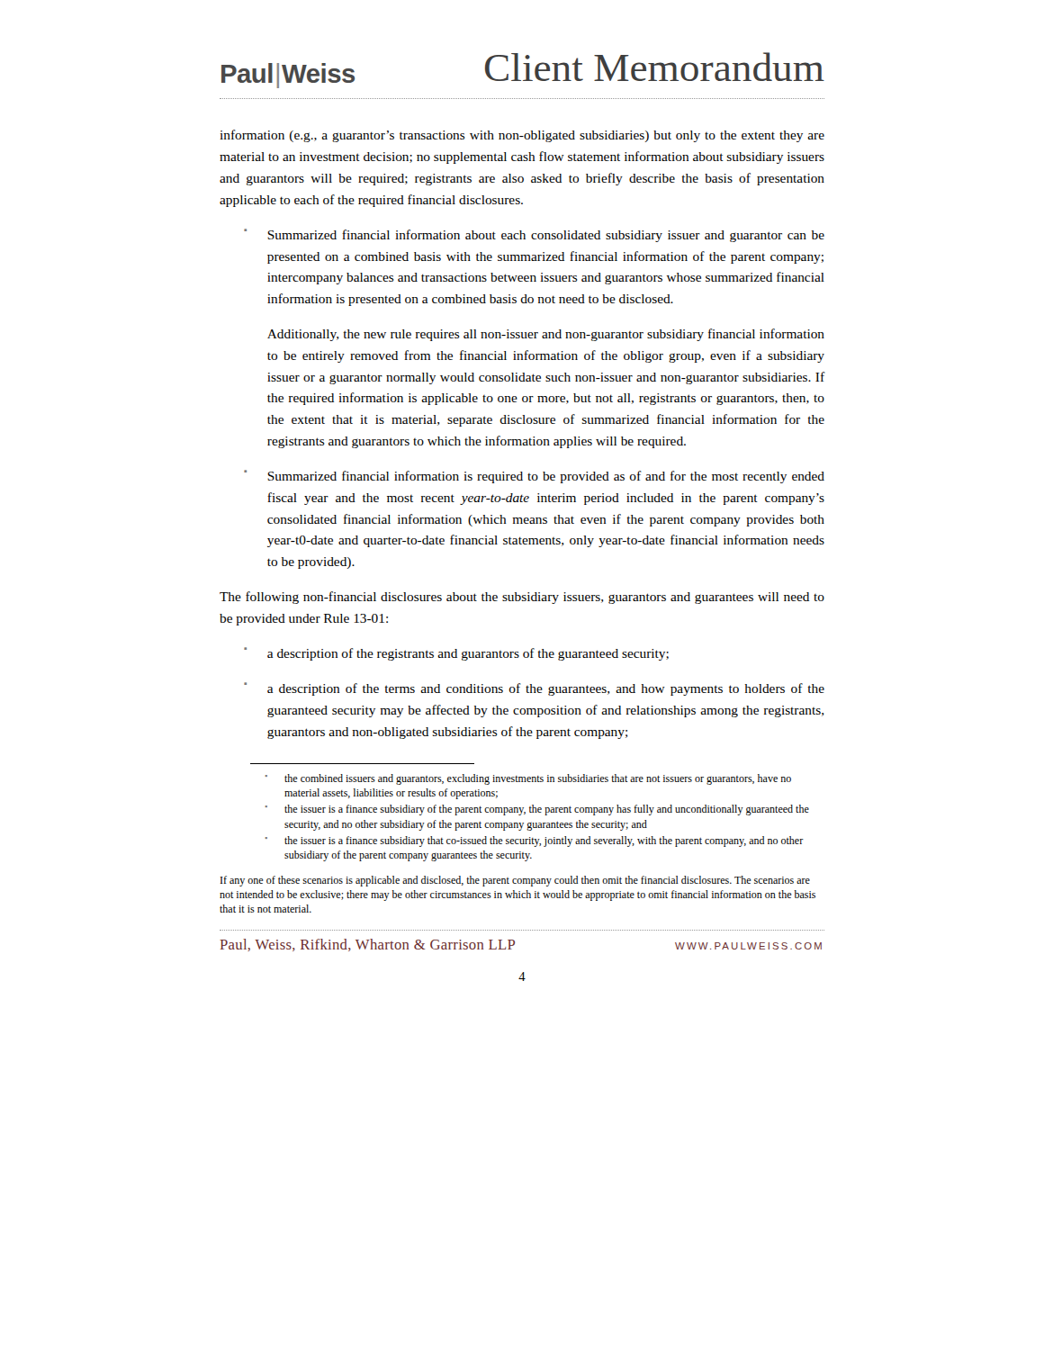Paul|Weiss
Client Memorandum
information (e.g., a guarantor’s transactions with non-obligated subsidiaries) but only to the extent they are material to an investment decision; no supplemental cash flow statement information about subsidiary issuers and guarantors will be required; registrants are also asked to briefly describe the basis of presentation applicable to each of the required financial disclosures.
Summarized financial information about each consolidated subsidiary issuer and guarantor can be presented on a combined basis with the summarized financial information of the parent company; intercompany balances and transactions between issuers and guarantors whose summarized financial information is presented on a combined basis do not need to be disclosed.
Additionally, the new rule requires all non-issuer and non-guarantor subsidiary financial information to be entirely removed from the financial information of the obligor group, even if a subsidiary issuer or a guarantor normally would consolidate such non-issuer and non-guarantor subsidiaries. If the required information is applicable to one or more, but not all, registrants or guarantors, then, to the extent that it is material, separate disclosure of summarized financial information for the registrants and guarantors to which the information applies will be required.
Summarized financial information is required to be provided as of and for the most recently ended fiscal year and the most recent year-to-date interim period included in the parent company’s consolidated financial information (which means that even if the parent company provides both year-t0-date and quarter-to-date financial statements, only year-to-date financial information needs to be provided).
The following non-financial disclosures about the subsidiary issuers, guarantors and guarantees will need to be provided under Rule 13-01:
a description of the registrants and guarantors of the guaranteed security;
a description of the terms and conditions of the guarantees, and how payments to holders of the guaranteed security may be affected by the composition of and relationships among the registrants, guarantors and non-obligated subsidiaries of the parent company;
the combined issuers and guarantors, excluding investments in subsidiaries that are not issuers or guarantors, have no material assets, liabilities or results of operations;
the issuer is a finance subsidiary of the parent company, the parent company has fully and unconditionally guaranteed the security, and no other subsidiary of the parent company guarantees the security; and
the issuer is a finance subsidiary that co-issued the security, jointly and severally, with the parent company, and no other subsidiary of the parent company guarantees the security.
If any one of these scenarios is applicable and disclosed, the parent company could then omit the financial disclosures. The scenarios are not intended to be exclusive; there may be other circumstances in which it would be appropriate to omit financial information on the basis that it is not material.
Paul, Weiss, Rifkind, Wharton & Garrison LLP
WWW.PAULWEISS.COM
4